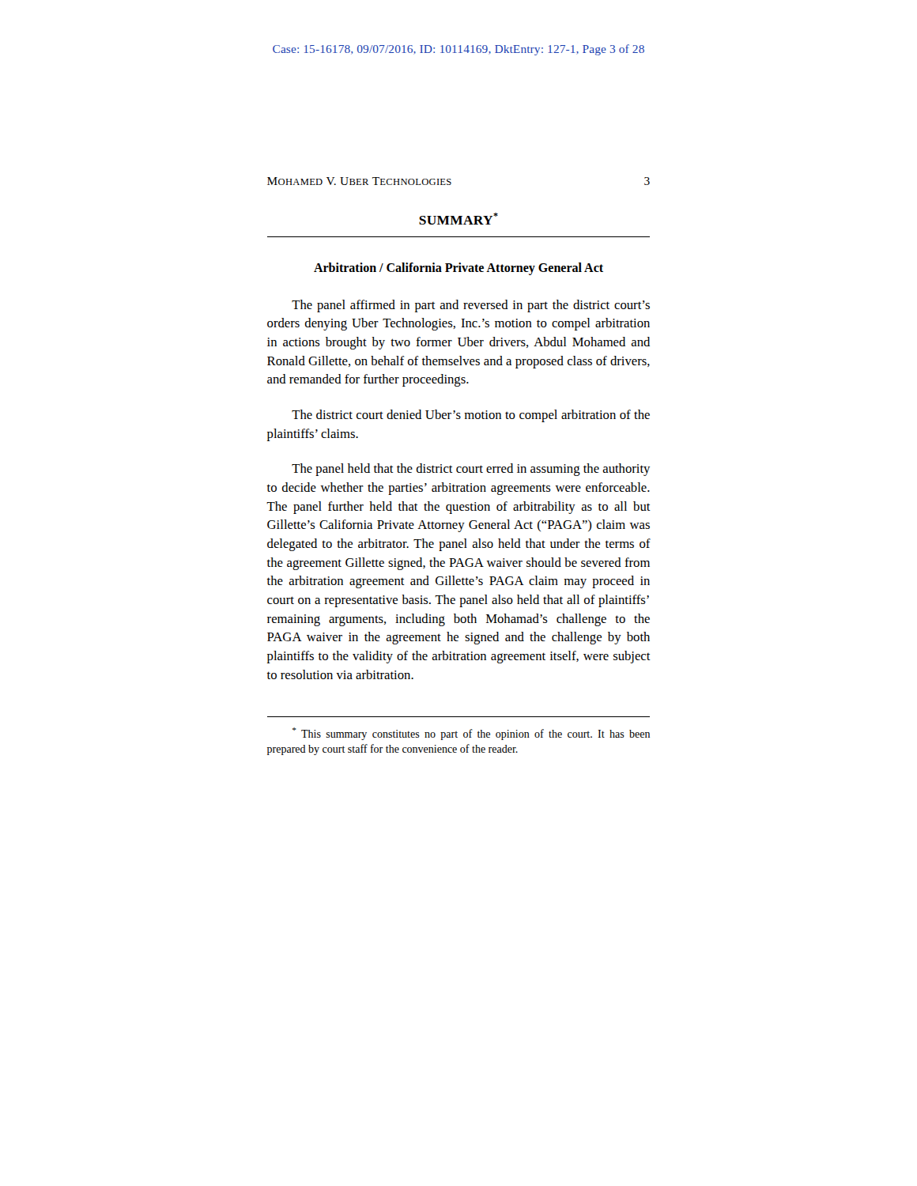Case: 15-16178, 09/07/2016, ID: 10114169, DktEntry: 127-1, Page 3 of 28
MOHAMED V. UBER TECHNOLOGIES 3
SUMMARY*
Arbitration / California Private Attorney General Act
The panel affirmed in part and reversed in part the district court’s orders denying Uber Technologies, Inc.’s motion to compel arbitration in actions brought by two former Uber drivers, Abdul Mohamed and Ronald Gillette, on behalf of themselves and a proposed class of drivers, and remanded for further proceedings.
The district court denied Uber’s motion to compel arbitration of the plaintiffs’ claims.
The panel held that the district court erred in assuming the authority to decide whether the parties’ arbitration agreements were enforceable. The panel further held that the question of arbitrability as to all but Gillette’s California Private Attorney General Act (“PAGA”) claim was delegated to the arbitrator. The panel also held that under the terms of the agreement Gillette signed, the PAGA waiver should be severed from the arbitration agreement and Gillette’s PAGA claim may proceed in court on a representative basis. The panel also held that all of plaintiffs’ remaining arguments, including both Mohamad’s challenge to the PAGA waiver in the agreement he signed and the challenge by both plaintiffs to the validity of the arbitration agreement itself, were subject to resolution via arbitration.
* This summary constitutes no part of the opinion of the court. It has been prepared by court staff for the convenience of the reader.